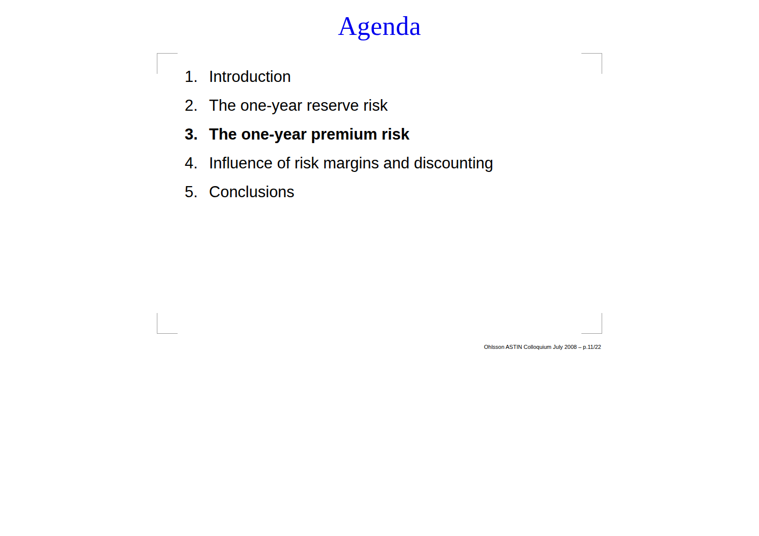Agenda
1. Introduction
2. The one-year reserve risk
3. The one-year premium risk
4. Influence of risk margins and discounting
5. Conclusions
Ohlsson ASTIN Colloquium July 2008 – p.11/22